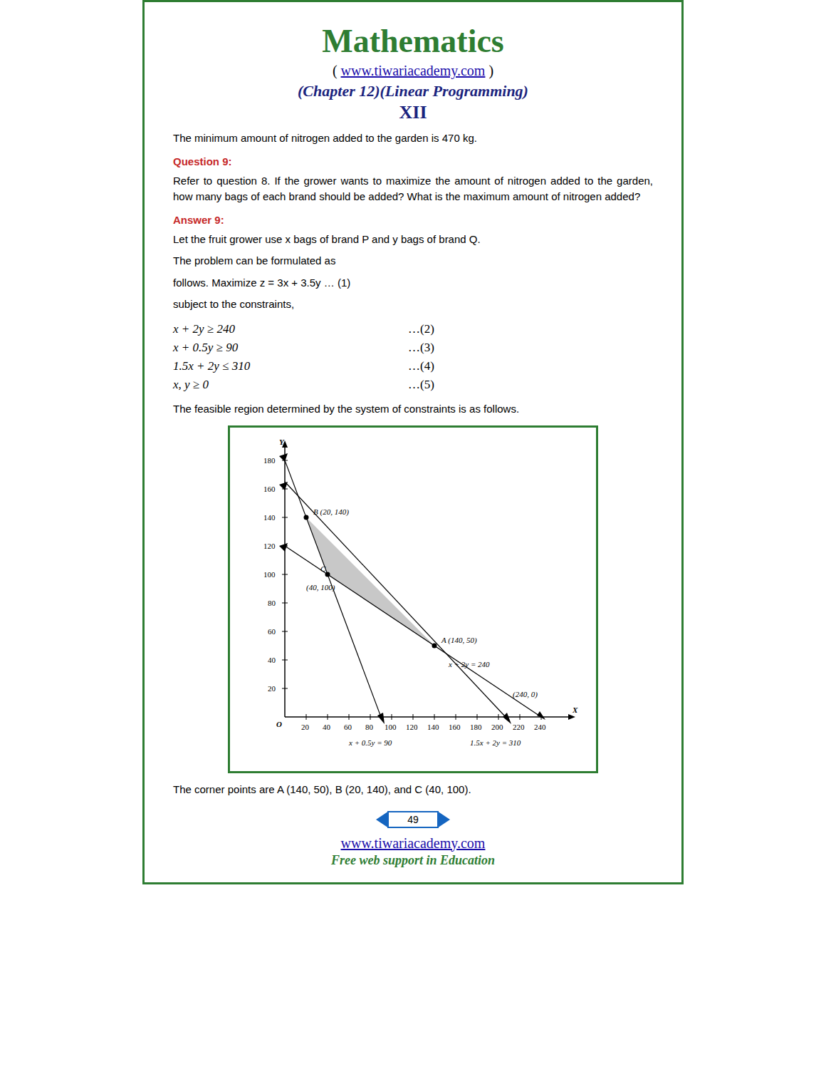Mathematics
( www.tiwariacademy.com )
(Chapter 12)(Linear Programming)
XII
The minimum amount of nitrogen added to the garden is 470 kg.
Question 9:
Refer to question 8. If the grower wants to maximize the amount of nitrogen added to the garden, how many bags of each brand should be added? What is the maximum amount of nitrogen added?
Answer 9:
Let the fruit grower use x bags of brand P and y bags of brand Q.
The problem can be formulated as
follows. Maximize z = 3x + 3.5y … (1)
subject to the constraints,
| x + 2 y ≥ 240 | …(2) |
| x + 0.5 y ≥ 90 | …(3) |
| 1.5 x + 2 y ≤ 310 | …(4) |
| x , y ≥ 0 | …(5) |
The feasible region determined by the system of constraints is as follows.
Y X O 180 160 140 120 100 80 60 40 20 20 40 60 80 100 120 140 160 180 200 220 240 x + 2y = 240 (240, 0) x + 0.5y = 90 1.5x + 2y = 310 A (140, 50) B (20, 140) C (40, 100)
The corner points are A (140, 50), B (20, 140), and C (40, 100).
49
www.tiwariacademy.com
Free web support in Education